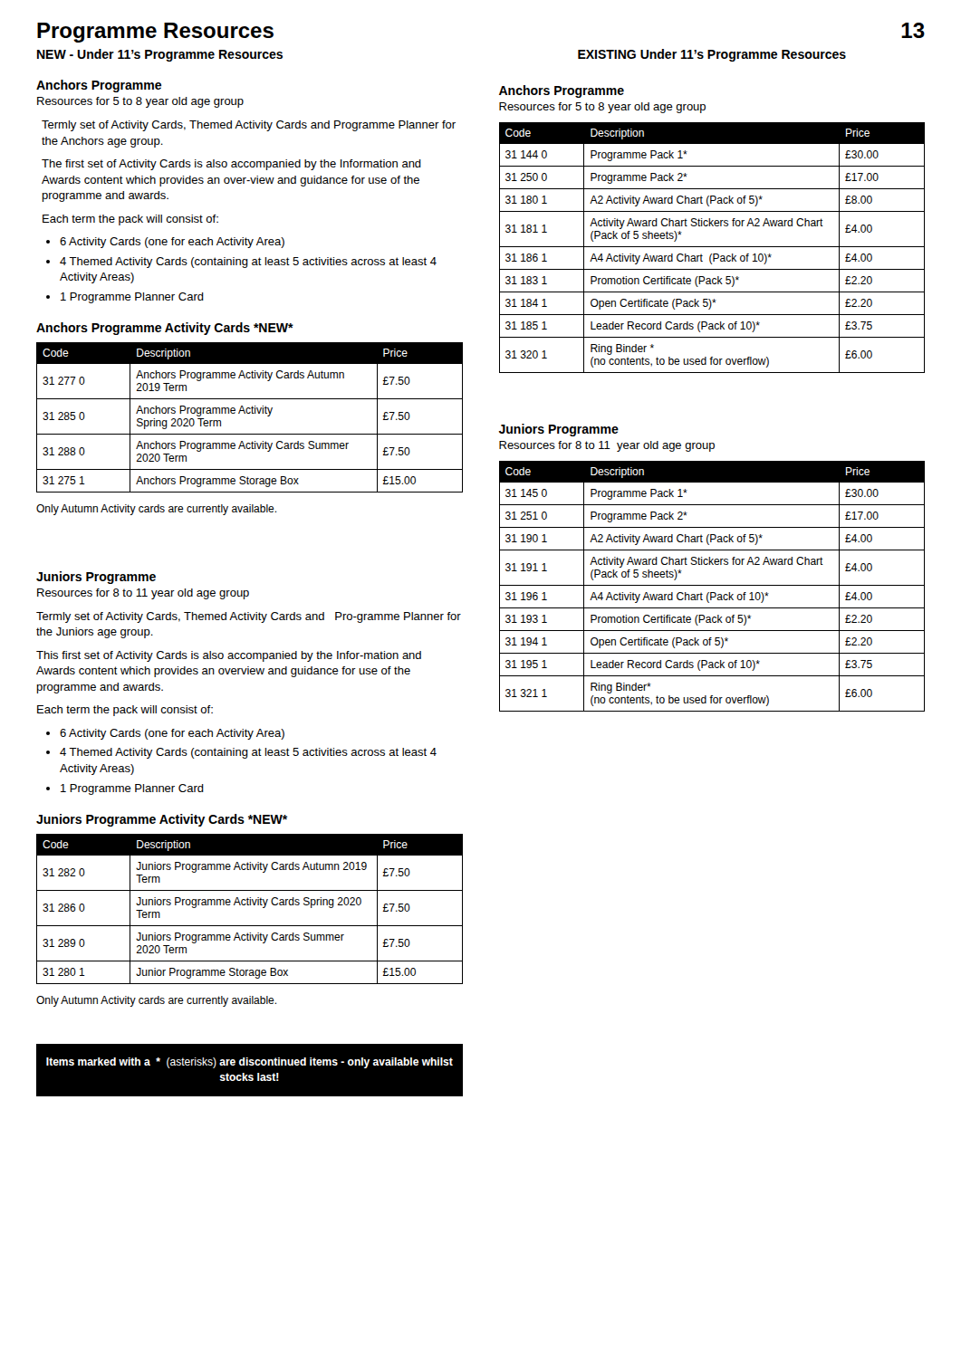Programme Resources
13
NEW - Under 11’s Programme Resources
Anchors Programme
Resources for 5 to 8 year old age group
Termly set of Activity Cards, Themed Activity Cards and Programme Planner for the Anchors age group.
The first set of Activity Cards is also accompanied by the Information and Awards content which provides an over-view and guidance for use of the programme and awards.
Each term the pack will consist of:
6 Activity Cards (one for each Activity Area)
4 Themed Activity Cards (containing at least 5 activities across at least 4 Activity Areas)
1 Programme Planner Card
Anchors Programme Activity Cards *NEW*
| Code | Description | Price |
| --- | --- | --- |
| 31 277 0 | Anchors Programme Activity Cards Autumn 2019 Term | £7.50 |
| 31 285 0 | Anchors Programme Activity Spring 2020 Term | £7.50 |
| 31 288 0 | Anchors Programme Activity Cards Summer 2020 Term | £7.50 |
| 31 275 1 | Anchors Programme Storage Box | £15.00 |
Only Autumn Activity cards are currently available.
Juniors Programme
Resources for 8 to 11 year old age group
Termly set of Activity Cards, Themed Activity Cards and Pro-gramme Planner for the Juniors age group.
This first set of Activity Cards is also accompanied by the Infor-mation and Awards content which provides an overview and guidance for use of the programme and awards.
Each term the pack will consist of:
6 Activity Cards (one for each Activity Area)
4 Themed Activity Cards (containing at least 5 activities across at least 4 Activity Areas)
1 Programme Planner Card
Juniors Programme Activity Cards *NEW*
| Code | Description | Price |
| --- | --- | --- |
| 31 282 0 | Juniors Programme Activity Cards Autumn 2019 Term | £7.50 |
| 31 286 0 | Juniors Programme Activity Cards Spring 2020 Term | £7.50 |
| 31 289 0 | Juniors Programme Activity Cards Summer 2020 Term | £7.50 |
| 31 280 1 | Junior Programme Storage Box | £15.00 |
Only Autumn Activity cards are currently available.
Items marked with a * (asterisks) are discontinued items - only available whilst stocks last!
EXISTING Under 11’s Programme Resources
Anchors Programme
Resources for 5 to 8 year old age group
| Code | Description | Price |
| --- | --- | --- |
| 31 144 0 | Programme Pack 1* | £30.00 |
| 31 250 0 | Programme Pack 2* | £17.00 |
| 31 180 1 | A2 Activity Award Chart (Pack of 5)* | £8.00 |
| 31 181 1 | Activity Award Chart Stickers for A2 Award Chart (Pack of 5 sheets)* | £4.00 |
| 31 186 1 | A4 Activity Award Chart (Pack of 10)* | £4.00 |
| 31 183 1 | Promotion Certificate (Pack 5)* | £2.20 |
| 31 184 1 | Open Certificate (Pack 5)* | £2.20 |
| 31 185 1 | Leader Record Cards (Pack of 10)* | £3.75 |
| 31 320 1 | Ring Binder * (no contents, to be used for overflow) | £6.00 |
Juniors Programme
Resources for 8 to 11 year old age group
| Code | Description | Price |
| --- | --- | --- |
| 31 145 0 | Programme Pack 1* | £30.00 |
| 31 251 0 | Programme Pack 2* | £17.00 |
| 31 190 1 | A2 Activity Award Chart (Pack of 5)* | £4.00 |
| 31 191 1 | Activity Award Chart Stickers for A2 Award Chart (Pack of 5 sheets)* | £4.00 |
| 31 196 1 | A4 Activity Award Chart (Pack of 10)* | £4.00 |
| 31 193 1 | Promotion Certificate (Pack of 5)* | £2.20 |
| 31 194 1 | Open Certificate (Pack of 5)* | £2.20 |
| 31 195 1 | Leader Record Cards (Pack of 10)* | £3.75 |
| 31 321 1 | Ring Binder* (no contents, to be used for overflow) | £6.00 |